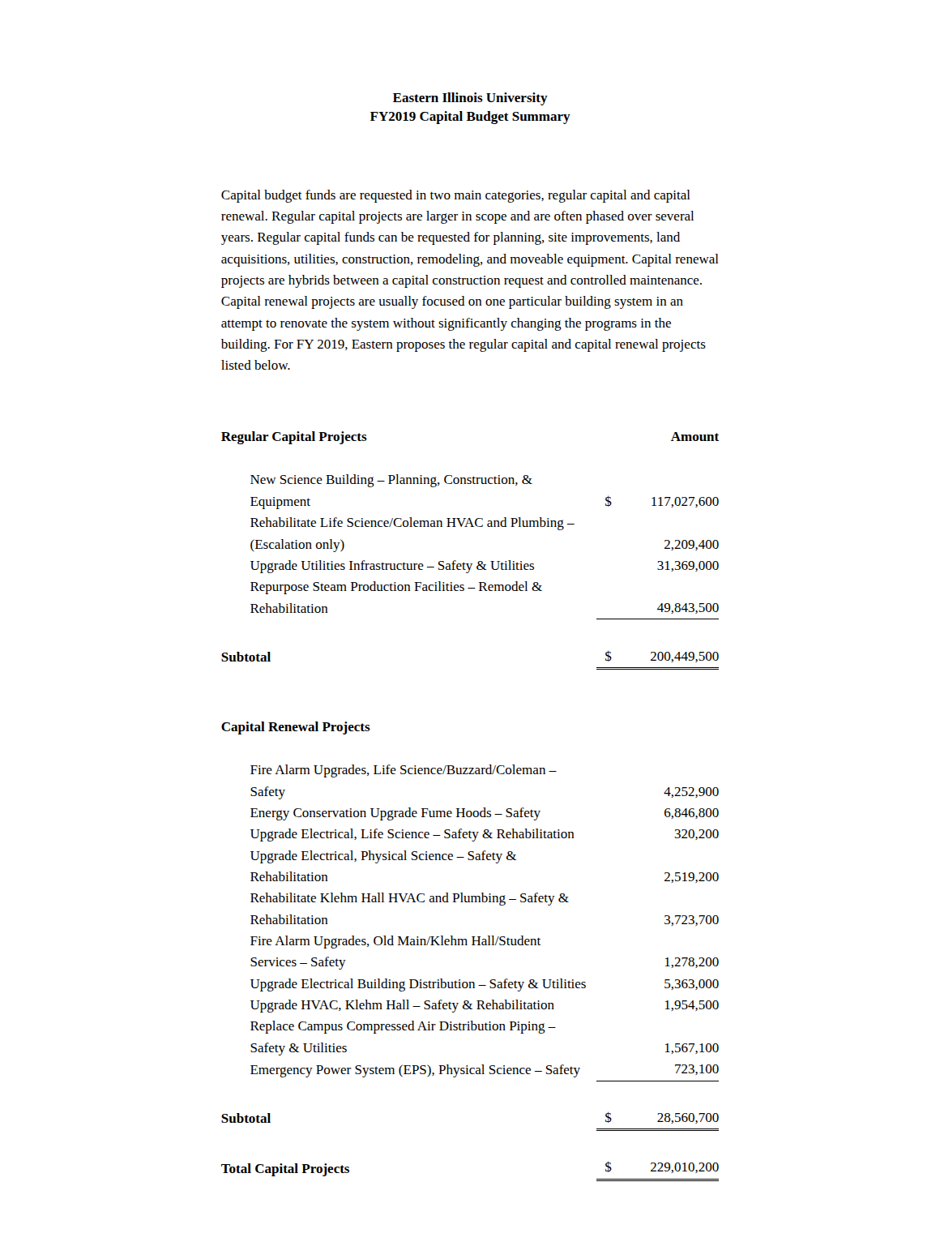Eastern Illinois University FY2019 Capital Budget Summary
Capital budget funds are requested in two main categories, regular capital and capital renewal. Regular capital projects are larger in scope and are often phased over several years. Regular capital funds can be requested for planning, site improvements, land acquisitions, utilities, construction, remodeling, and moveable equipment. Capital renewal projects are hybrids between a capital construction request and controlled maintenance. Capital renewal projects are usually focused on one particular building system in an attempt to renovate the system without significantly changing the programs in the building. For FY 2019, Eastern proposes the regular capital and capital renewal projects listed below.
| Regular Capital Projects | Amount |
| New Science Building – Planning, Construction, & Equipment | $ | 117,027,600 |
| Rehabilitate Life Science/Coleman HVAC and Plumbing – (Escalation only) | | 2,209,400 |
| Upgrade Utilities Infrastructure – Safety & Utilities | | 31,369,000 |
| Repurpose Steam Production Facilities – Remodel & Rehabilitation | | 49,843,500 |
| Subtotal | $ | 200,449,500 |
| Capital Renewal Projects | | |
| Fire Alarm Upgrades, Life Science/Buzzard/Coleman – Safety | | 4,252,900 |
| Energy Conservation Upgrade Fume Hoods – Safety | | 6,846,800 |
| Upgrade Electrical, Life Science – Safety & Rehabilitation | | 320,200 |
| Upgrade Electrical, Physical Science – Safety & Rehabilitation | | 2,519,200 |
| Rehabilitate Klehm Hall HVAC and Plumbing – Safety & Rehabilitation | | 3,723,700 |
| Fire Alarm Upgrades, Old Main/Klehm Hall/Student Services – Safety | | 1,278,200 |
| Upgrade Electrical Building Distribution – Safety & Utilities | | 5,363,000 |
| Upgrade HVAC, Klehm Hall – Safety & Rehabilitation | | 1,954,500 |
| Replace Campus Compressed Air Distribution Piping – Safety & Utilities | | 1,567,100 |
| Emergency Power System (EPS), Physical Science – Safety | | 723,100 |
| Subtotal | $ | 28,560,700 |
| Total Capital Projects | $ | 229,010,200 |